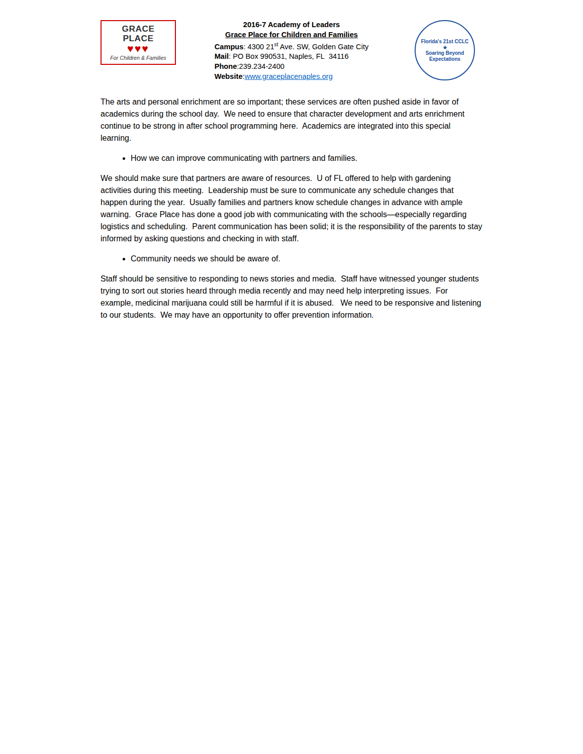GRACE PLACE
♥♥♥
For Children & Families
2016-7 Academy of Leaders
Grace Place for Children and Families
Campus: 4300 21st Ave. SW, Golden Gate City
Mail: PO Box 990531, Naples, FL 34116
Phone:239.234-2400
Website:www.graceplacenaples.org
Florida's 21st CCLC
★
Soaring Beyond Expectations
The arts and personal enrichment are so important; these services are often pushed aside in favor of academics during the school day. We need to ensure that character development and arts enrichment continue to be strong in after school programming here. Academics are integrated into this special learning.
How we can improve communicating with partners and families.
We should make sure that partners are aware of resources. U of FL offered to help with gardening activities during this meeting. Leadership must be sure to communicate any schedule changes that happen during the year. Usually families and partners know schedule changes in advance with ample warning. Grace Place has done a good job with communicating with the schools—especially regarding logistics and scheduling. Parent communication has been solid; it is the responsibility of the parents to stay informed by asking questions and checking in with staff.
Community needs we should be aware of.
Staff should be sensitive to responding to news stories and media. Staff have witnessed younger students trying to sort out stories heard through media recently and may need help interpreting issues. For example, medicinal marijuana could still be harmful if it is abused. We need to be responsive and listening to our students. We may have an opportunity to offer prevention information.